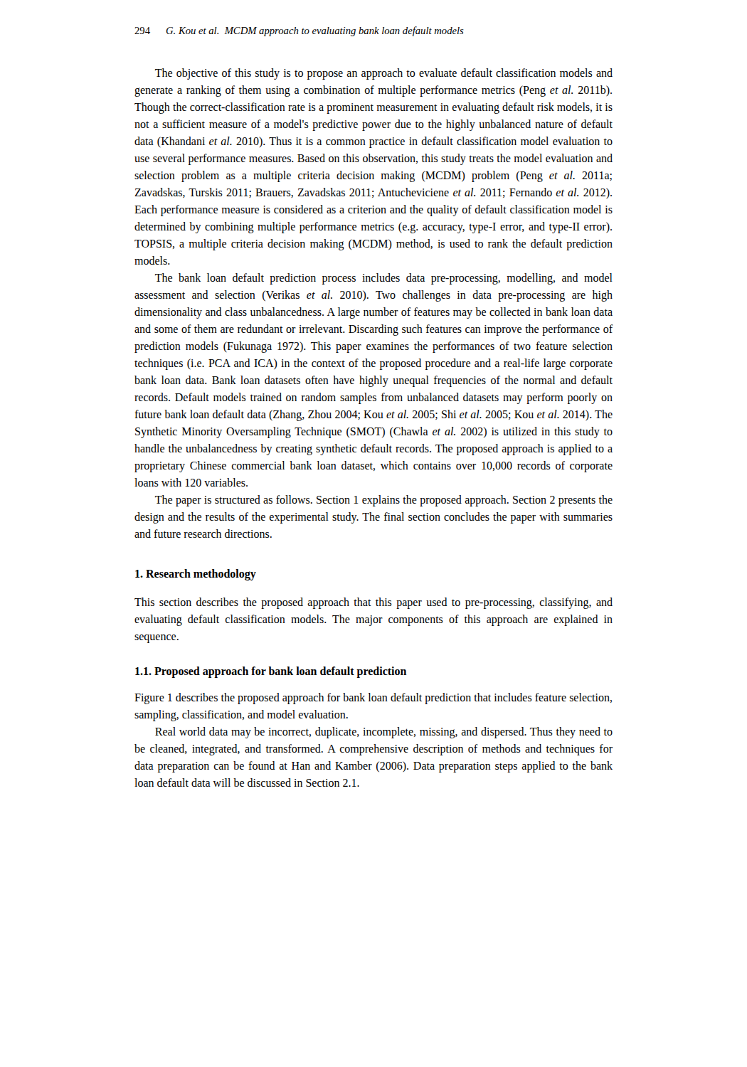294 G. Kou et al. MCDM approach to evaluating bank loan default models
The objective of this study is to propose an approach to evaluate default classification models and generate a ranking of them using a combination of multiple performance metrics (Peng et al. 2011b). Though the correct-classification rate is a prominent measurement in evaluating default risk models, it is not a sufficient measure of a model's predictive power due to the highly unbalanced nature of default data (Khandani et al. 2010). Thus it is a common practice in default classification model evaluation to use several performance measures. Based on this observation, this study treats the model evaluation and selection problem as a multiple criteria decision making (MCDM) problem (Peng et al. 2011a; Zavadskas, Turskis 2011; Brauers, Zavadskas 2011; Antucheviciene et al. 2011; Fernando et al. 2012). Each performance measure is considered as a criterion and the quality of default classification model is determined by combining multiple performance metrics (e.g. accuracy, type-I error, and type-II error). TOPSIS, a multiple criteria decision making (MCDM) method, is used to rank the default prediction models.
The bank loan default prediction process includes data pre-processing, modelling, and model assessment and selection (Verikas et al. 2010). Two challenges in data pre-processing are high dimensionality and class unbalancedness. A large number of features may be collected in bank loan data and some of them are redundant or irrelevant. Discarding such features can improve the performance of prediction models (Fukunaga 1972). This paper examines the performances of two feature selection techniques (i.e. PCA and ICA) in the context of the proposed procedure and a real-life large corporate bank loan data. Bank loan datasets often have highly unequal frequencies of the normal and default records. Default models trained on random samples from unbalanced datasets may perform poorly on future bank loan default data (Zhang, Zhou 2004; Kou et al. 2005; Shi et al. 2005; Kou et al. 2014). The Synthetic Minority Oversampling Technique (SMOT) (Chawla et al. 2002) is utilized in this study to handle the unbalancedness by creating synthetic default records. The proposed approach is applied to a proprietary Chinese commercial bank loan dataset, which contains over 10,000 records of corporate loans with 120 variables.
The paper is structured as follows. Section 1 explains the proposed approach. Section 2 presents the design and the results of the experimental study. The final section concludes the paper with summaries and future research directions.
1. Research methodology
This section describes the proposed approach that this paper used to pre-processing, classifying, and evaluating default classification models. The major components of this approach are explained in sequence.
1.1. Proposed approach for bank loan default prediction
Figure 1 describes the proposed approach for bank loan default prediction that includes feature selection, sampling, classification, and model evaluation.
Real world data may be incorrect, duplicate, incomplete, missing, and dispersed. Thus they need to be cleaned, integrated, and transformed. A comprehensive description of methods and techniques for data preparation can be found at Han and Kamber (2006). Data preparation steps applied to the bank loan default data will be discussed in Section 2.1.